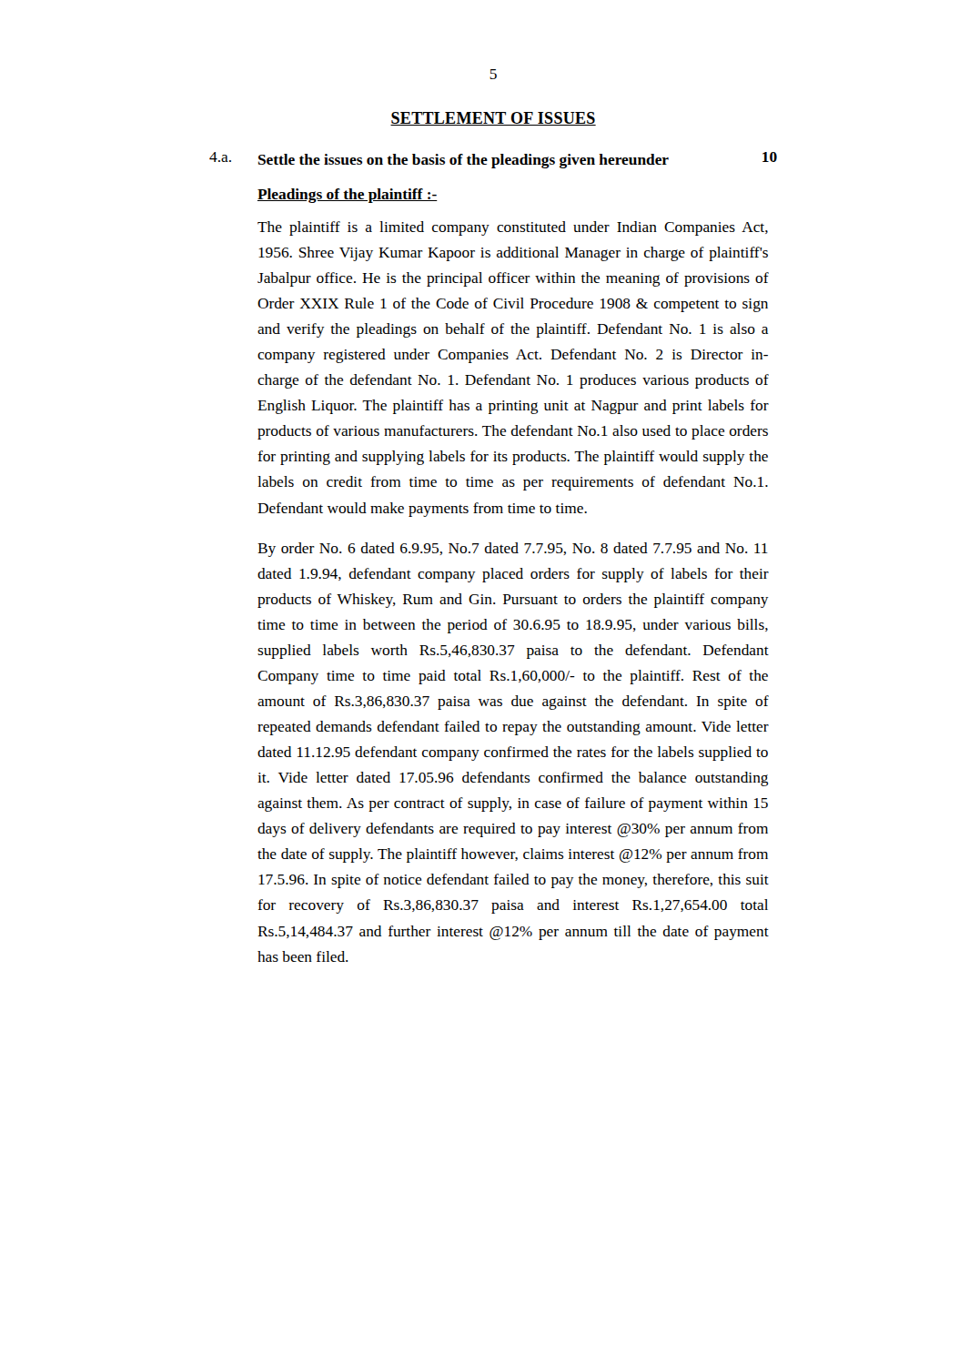5
SETTLEMENT OF ISSUES
4.a.
Settle the issues on the basis of the pleadings given hereunder
10
Pleadings of the plaintiff :-
The plaintiff is a limited company constituted under Indian Companies Act, 1956. Shree Vijay Kumar Kapoor is additional Manager in charge of plaintiff's Jabalpur office. He is the principal officer within the meaning of provisions of Order XXIX Rule 1 of the Code of Civil Procedure 1908 & competent to sign and verify the pleadings on behalf of the plaintiff. Defendant No. 1 is also a company registered under Companies Act. Defendant No. 2 is Director in-charge of the defendant No. 1. Defendant No. 1 produces various products of English Liquor. The plaintiff has a printing unit at Nagpur and print labels for products of various manufacturers. The defendant No.1 also used to place orders for printing and supplying labels for its products. The plaintiff would supply the labels on credit from time to time as per requirements of defendant No.1. Defendant would make payments from time to time.
By order No. 6 dated 6.9.95, No.7 dated 7.7.95, No. 8 dated 7.7.95 and No. 11 dated 1.9.94, defendant company placed orders for supply of labels for their products of Whiskey, Rum and Gin. Pursuant to orders the plaintiff company time to time in between the period of 30.6.95 to 18.9.95, under various bills, supplied labels worth Rs.5,46,830.37 paisa to the defendant. Defendant Company time to time paid total Rs.1,60,000/- to the plaintiff. Rest of the amount of Rs.3,86,830.37 paisa was due against the defendant. In spite of repeated demands defendant failed to repay the outstanding amount. Vide letter dated 11.12.95 defendant company confirmed the rates for the labels supplied to it. Vide letter dated 17.05.96 defendants confirmed the balance outstanding against them. As per contract of supply, in case of failure of payment within 15 days of delivery defendants are required to pay interest @30% per annum from the date of supply. The plaintiff however, claims interest @12% per annum from 17.5.96. In spite of notice defendant failed to pay the money, therefore, this suit for recovery of Rs.3,86,830.37 paisa and interest Rs.1,27,654.00 total Rs.5,14,484.37 and further interest @12% per annum till the date of payment has been filed.